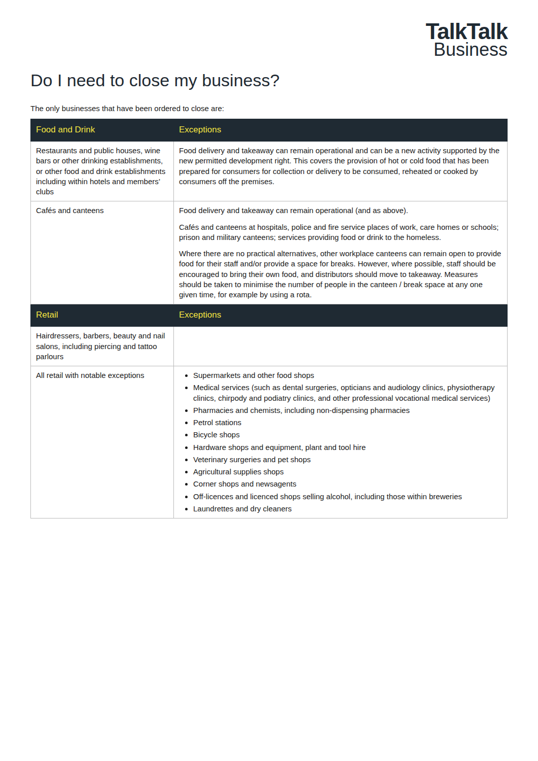TalkTalk Business
Do I need to close my business?
The only businesses that have been ordered to close are:
| Food and Drink | Exceptions |
| --- | --- |
| Restaurants and public houses, wine bars or other drinking establishments, or other food and drink establishments including within hotels and members’ clubs | Food delivery and takeaway can remain operational and can be a new activity supported by the new permitted development right. This covers the provision of hot or cold food that has been prepared for consumers for collection or delivery to be consumed, reheated or cooked by consumers off the premises. |
| Cafés and canteens | Food delivery and takeaway can remain operational (and as above). Cafés and canteens at hospitals, police and fire service places of work, care homes or schools; prison and military canteens; services providing food or drink to the homeless. Where there are no practical alternatives, other workplace canteens can remain open to provide food for their staff and/or provide a space for breaks. However, where possible, staff should be encouraged to bring their own food, and distributors should move to takeaway. Measures should be taken to minimise the number of people in the canteen / break space at any one given time, for example by using a rota. |
| Retail | Exceptions |
| Hairdressers, barbers, beauty and nail salons, including piercing and tattoo parlours | |
| All retail with notable exceptions | Supermarkets and other food shops Medical services (such as dental surgeries, opticians and audiology clinics, physiotherapy clinics, chirpody and podiatry clinics, and other professional vocational medical services) Pharmacies and chemists, including non-dispensing pharmacies Petrol stations Bicycle shops Hardware shops and equipment, plant and tool hire Veterinary surgeries and pet shops Agricultural supplies shops Corner shops and newsagents Off-licences and licenced shops selling alcohol, including those within breweries Laundrettes and dry cleaners |